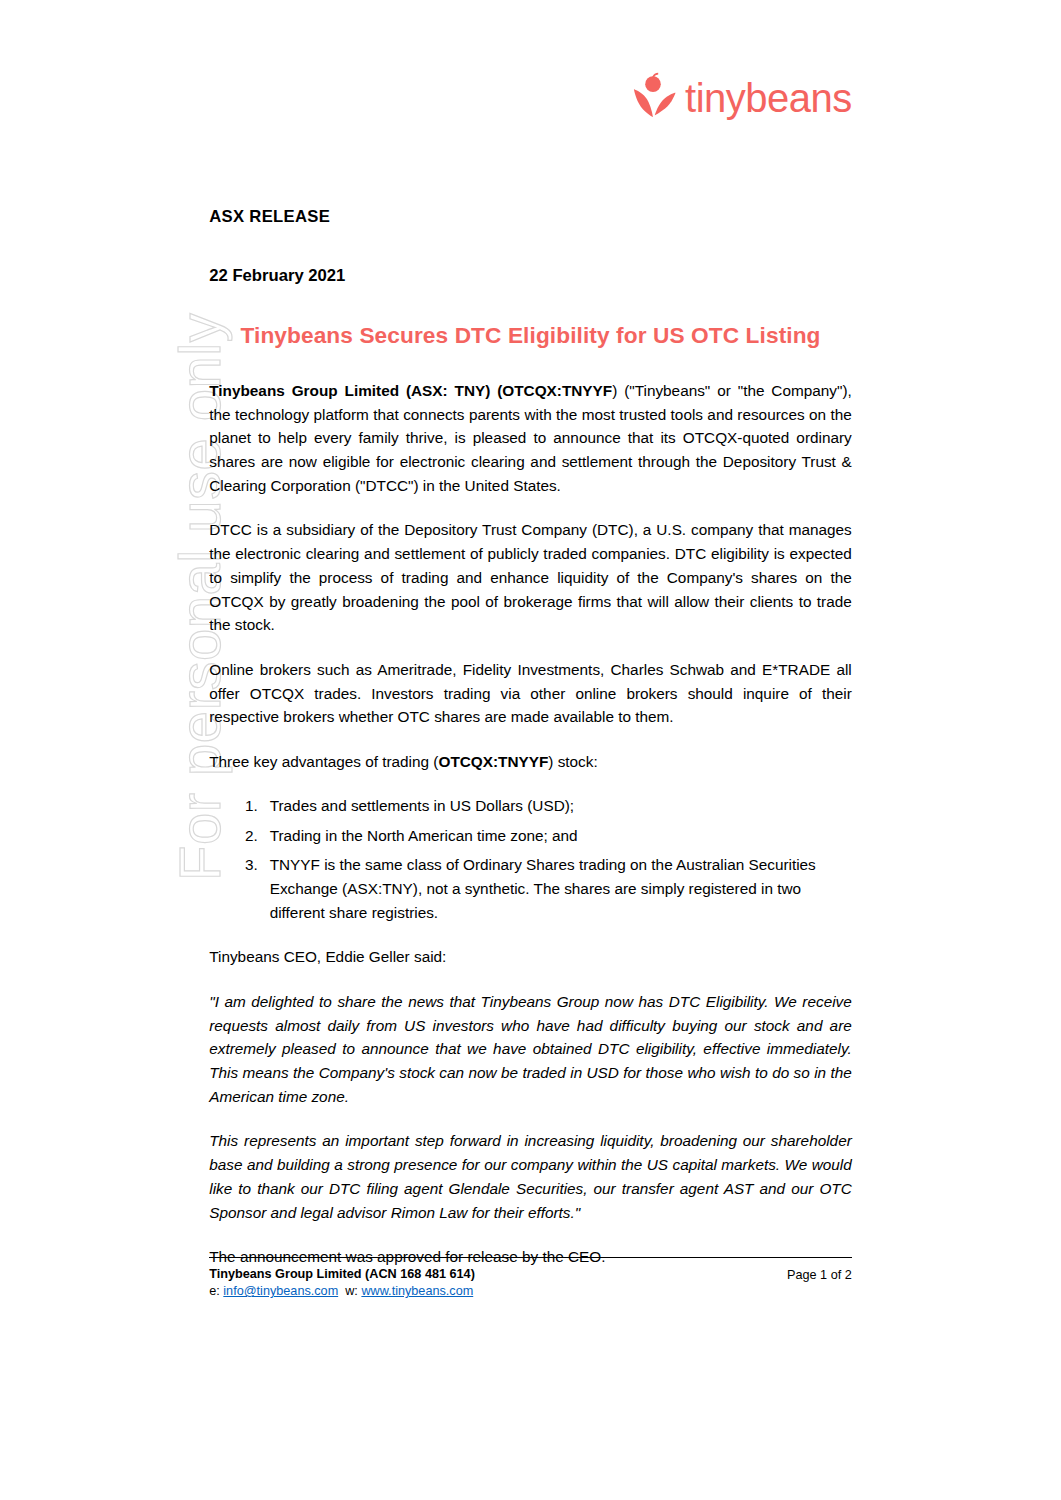For personal use only
tinybeans
ASX RELEASE
22 February 2021
Tinybeans Secures DTC Eligibility for US OTC Listing
Tinybeans Group Limited (ASX: TNY) (OTCQX:TNYYF) ("Tinybeans" or "the Company"), the technology platform that connects parents with the most trusted tools and resources on the planet to help every family thrive, is pleased to announce that its OTCQX-quoted ordinary shares are now eligible for electronic clearing and settlement through the Depository Trust & Clearing Corporation ("DTCC") in the United States.
DTCC is a subsidiary of the Depository Trust Company (DTC), a U.S. company that manages the electronic clearing and settlement of publicly traded companies. DTC eligibility is expected to simplify the process of trading and enhance liquidity of the Company's shares on the OTCQX by greatly broadening the pool of brokerage firms that will allow their clients to trade the stock.
Online brokers such as Ameritrade, Fidelity Investments, Charles Schwab and E*TRADE all offer OTCQX trades. Investors trading via other online brokers should inquire of their respective brokers whether OTC shares are made available to them.
Three key advantages of trading (OTCQX:TNYYF) stock:
Trades and settlements in US Dollars (USD);
Trading in the North American time zone; and
TNYYF is the same class of Ordinary Shares trading on the Australian Securities Exchange (ASX:TNY), not a synthetic. The shares are simply registered in two different share registries.
Tinybeans CEO, Eddie Geller said:
"I am delighted to share the news that Tinybeans Group now has DTC Eligibility. We receive requests almost daily from US investors who have had difficulty buying our stock and are extremely pleased to announce that we have obtained DTC eligibility, effective immediately. This means the Company's stock can now be traded in USD for those who wish to do so in the American time zone.
This represents an important step forward in increasing liquidity, broadening our shareholder base and building a strong presence for our company within the US capital markets. We would like to thank our DTC filing agent Glendale Securities, our transfer agent AST and our OTC Sponsor and legal advisor Rimon Law for their efforts."
The announcement was approved for release by the CEO.
Tinybeans Group Limited (ACN 168 481 614)
e: info@tinybeans.com w: www.tinybeans.com
Page 1 of 2